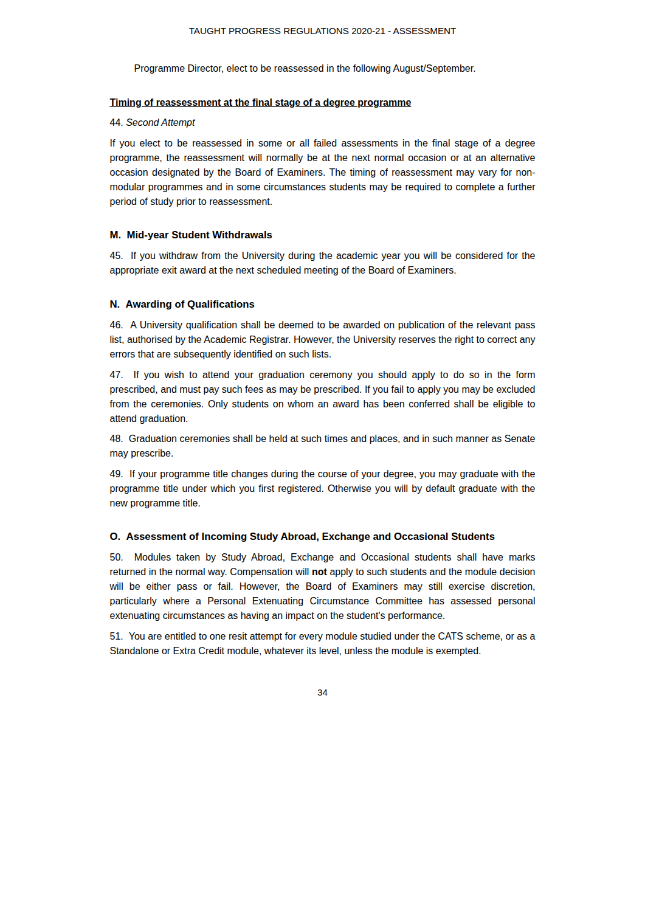TAUGHT PROGRESS REGULATIONS 2020-21 - ASSESSMENT
Programme Director, elect to be reassessed in the following August/September.
Timing of reassessment at the final stage of a degree programme
44. Second Attempt
If you elect to be reassessed in some or all failed assessments in the final stage of a degree programme, the reassessment will normally be at the next normal occasion or at an alternative occasion designated by the Board of Examiners. The timing of reassessment may vary for non-modular programmes and in some circumstances students may be required to complete a further period of study prior to reassessment.
M. Mid-year Student Withdrawals
45. If you withdraw from the University during the academic year you will be considered for the appropriate exit award at the next scheduled meeting of the Board of Examiners.
N. Awarding of Qualifications
46. A University qualification shall be deemed to be awarded on publication of the relevant pass list, authorised by the Academic Registrar. However, the University reserves the right to correct any errors that are subsequently identified on such lists.
47. If you wish to attend your graduation ceremony you should apply to do so in the form prescribed, and must pay such fees as may be prescribed. If you fail to apply you may be excluded from the ceremonies. Only students on whom an award has been conferred shall be eligible to attend graduation.
48. Graduation ceremonies shall be held at such times and places, and in such manner as Senate may prescribe.
49. If your programme title changes during the course of your degree, you may graduate with the programme title under which you first registered. Otherwise you will by default graduate with the new programme title.
O. Assessment of Incoming Study Abroad, Exchange and Occasional Students
50. Modules taken by Study Abroad, Exchange and Occasional students shall have marks returned in the normal way. Compensation will not apply to such students and the module decision will be either pass or fail. However, the Board of Examiners may still exercise discretion, particularly where a Personal Extenuating Circumstance Committee has assessed personal extenuating circumstances as having an impact on the student's performance.
51. You are entitled to one resit attempt for every module studied under the CATS scheme, or as a Standalone or Extra Credit module, whatever its level, unless the module is exempted.
34